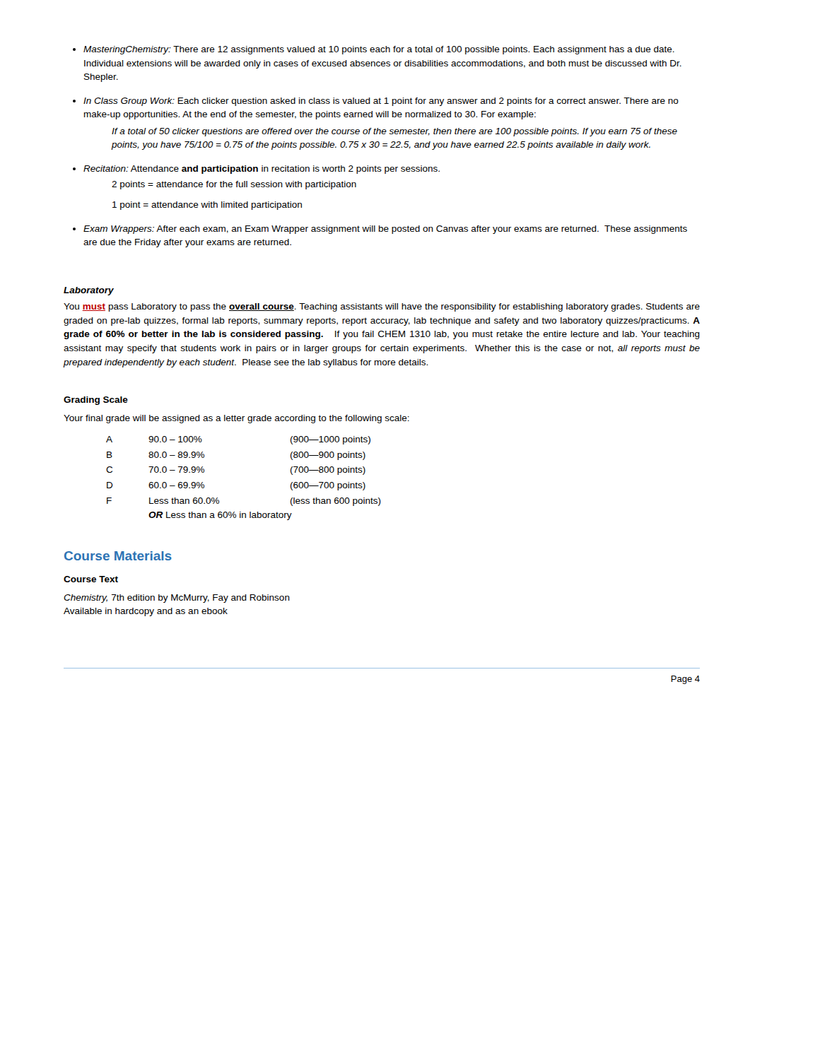MasteringChemistry: There are 12 assignments valued at 10 points each for a total of 100 possible points. Each assignment has a due date. Individual extensions will be awarded only in cases of excused absences or disabilities accommodations, and both must be discussed with Dr. Shepler.
In Class Group Work: Each clicker question asked in class is valued at 1 point for any answer and 2 points for a correct answer. There are no make-up opportunities. At the end of the semester, the points earned will be normalized to 30. For example:
If a total of 50 clicker questions are offered over the course of the semester, then there are 100 possible points. If you earn 75 of these points, you have 75/100 = 0.75 of the points possible. 0.75 x 30 = 22.5, and you have earned 22.5 points available in daily work.
Recitation: Attendance and participation in recitation is worth 2 points per sessions.
2 points = attendance for the full session with participation
1 point = attendance with limited participation
Exam Wrappers: After each exam, an Exam Wrapper assignment will be posted on Canvas after your exams are returned. These assignments are due the Friday after your exams are returned.
Laboratory
You must pass Laboratory to pass the overall course. Teaching assistants will have the responsibility for establishing laboratory grades. Students are graded on pre-lab quizzes, formal lab reports, summary reports, report accuracy, lab technique and safety and two laboratory quizzes/practicums. A grade of 60% or better in the lab is considered passing. If you fail CHEM 1310 lab, you must retake the entire lecture and lab. Your teaching assistant may specify that students work in pairs or in larger groups for certain experiments. Whether this is the case or not, all reports must be prepared independently by each student. Please see the lab syllabus for more details.
Grading Scale
Your final grade will be assigned as a letter grade according to the following scale:
| A | 90.0 – 100% | (900—1000 points) |
| B | 80.0 – 89.9% | (800—900 points) |
| C | 70.0 – 79.9% | (700—800 points) |
| D | 60.0 – 69.9% | (600—700 points) |
| F | Less than 60.0% | (less than 600 points) |
OR Less than a 60% in laboratory
Course Materials
Course Text
Chemistry, 7th edition by McMurry, Fay and Robinson
Available in hardcopy and as an ebook
Page 4